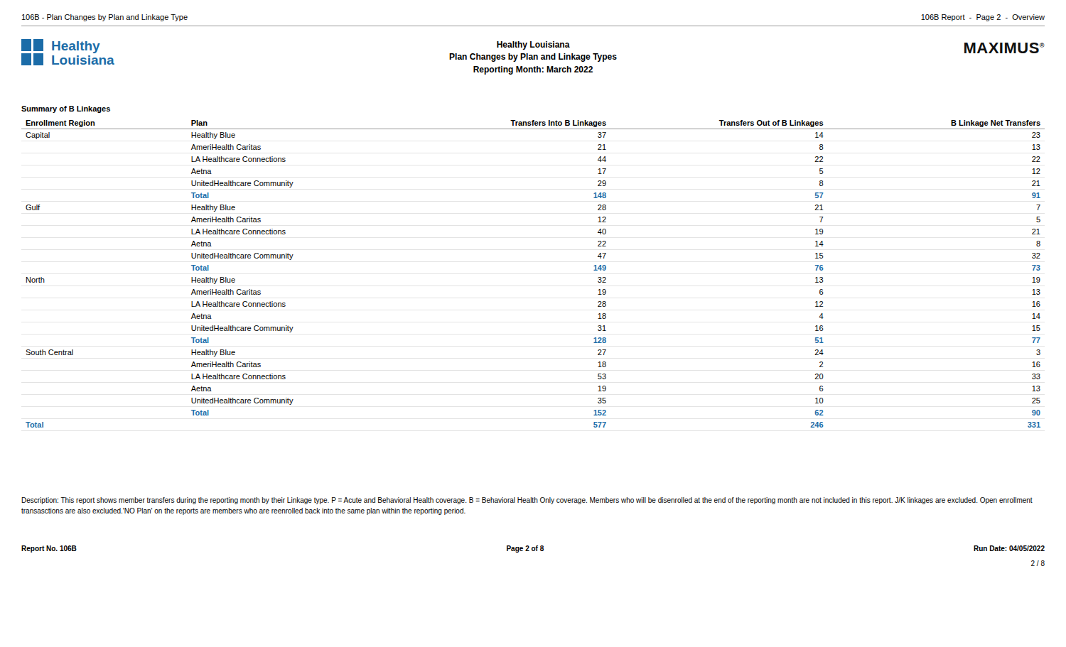106B - Plan Changes by Plan and Linkage Type
106B Report - Page 2 - Overview
Healthy
Louisiana
Healthy Louisiana
Plan Changes by Plan and Linkage Types
Reporting Month: March 2022
MAXIMUS®
Summary of B Linkages
| Enrollment Region | Plan | Transfers Into B Linkages | Transfers Out of B Linkages | B Linkage Net Transfers |
| --- | --- | --- | --- | --- |
| Capital | Healthy Blue | 37 | 14 | 23 |
| | AmeriHealth Caritas | 21 | 8 | 13 |
| | LA Healthcare Connections | 44 | 22 | 22 |
| | Aetna | 17 | 5 | 12 |
| | UnitedHealthcare Community | 29 | 8 | 21 |
| | Total | 148 | 57 | 91 |
| Gulf | Healthy Blue | 28 | 21 | 7 |
| | AmeriHealth Caritas | 12 | 7 | 5 |
| | LA Healthcare Connections | 40 | 19 | 21 |
| | Aetna | 22 | 14 | 8 |
| | UnitedHealthcare Community | 47 | 15 | 32 |
| | Total | 149 | 76 | 73 |
| North | Healthy Blue | 32 | 13 | 19 |
| | AmeriHealth Caritas | 19 | 6 | 13 |
| | LA Healthcare Connections | 28 | 12 | 16 |
| | Aetna | 18 | 4 | 14 |
| | UnitedHealthcare Community | 31 | 16 | 15 |
| | Total | 128 | 51 | 77 |
| South Central | Healthy Blue | 27 | 24 | 3 |
| | AmeriHealth Caritas | 18 | 2 | 16 |
| | LA Healthcare Connections | 53 | 20 | 33 |
| | Aetna | 19 | 6 | 13 |
| | UnitedHealthcare Community | 35 | 10 | 25 |
| | Total | 152 | 62 | 90 |
| Total | | 577 | 246 | 331 |
Description: This report shows member transfers during the reporting month by their Linkage type. P = Acute and Behavioral Health coverage. B = Behavioral Health Only coverage. Members who will be disenrolled at the end of the reporting month are not included in this report. J/K linkages are excluded. Open enrollment transasctions are also excluded.'NO Plan' on the reports are members who are reenrolled back into the same plan within the reporting period.
Report No. 106B
Page 2 of 8
Run Date: 04/05/2022
2 / 8